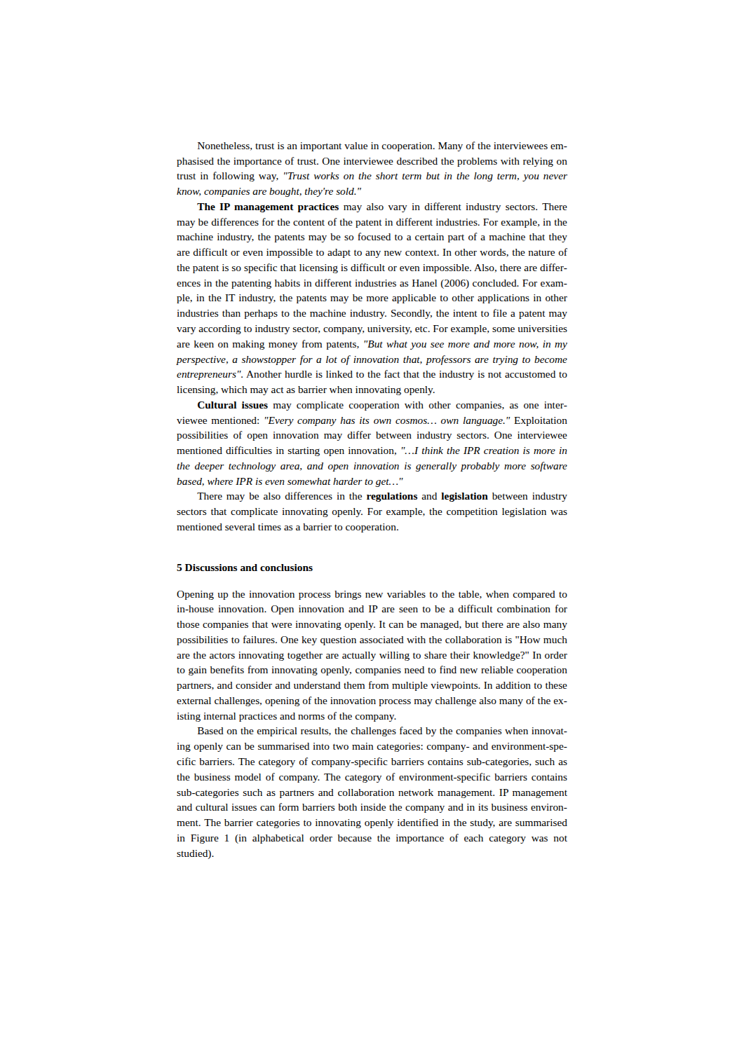Nonetheless, trust is an important value in cooperation. Many of the interviewees emphasised the importance of trust. One interviewee described the problems with relying on trust in following way, "Trust works on the short term but in the long term, you never know, companies are bought, they're sold."
The IP management practices may also vary in different industry sectors. There may be differences for the content of the patent in different industries. For example, in the machine industry, the patents may be so focused to a certain part of a machine that they are difficult or even impossible to adapt to any new context. In other words, the nature of the patent is so specific that licensing is difficult or even impossible. Also, there are differences in the patenting habits in different industries as Hanel (2006) concluded. For example, in the IT industry, the patents may be more applicable to other applications in other industries than perhaps to the machine industry. Secondly, the intent to file a patent may vary according to industry sector, company, university, etc. For example, some universities are keen on making money from patents, "But what you see more and more now, in my perspective, a showstopper for a lot of innovation that, professors are trying to become entrepreneurs". Another hurdle is linked to the fact that the industry is not accustomed to licensing, which may act as barrier when innovating openly.
Cultural issues may complicate cooperation with other companies, as one interviewee mentioned: "Every company has its own cosmos… own language." Exploitation possibilities of open innovation may differ between industry sectors. One interviewee mentioned difficulties in starting open innovation, "…I think the IPR creation is more in the deeper technology area, and open innovation is generally probably more software based, where IPR is even somewhat harder to get…"
There may be also differences in the regulations and legislation between industry sectors that complicate innovating openly. For example, the competition legislation was mentioned several times as a barrier to cooperation.
5 Discussions and conclusions
Opening up the innovation process brings new variables to the table, when compared to in-house innovation. Open innovation and IP are seen to be a difficult combination for those companies that were innovating openly. It can be managed, but there are also many possibilities to failures. One key question associated with the collaboration is "How much are the actors innovating together are actually willing to share their knowledge?" In order to gain benefits from innovating openly, companies need to find new reliable cooperation partners, and consider and understand them from multiple viewpoints. In addition to these external challenges, opening of the innovation process may challenge also many of the existing internal practices and norms of the company.
Based on the empirical results, the challenges faced by the companies when innovating openly can be summarised into two main categories: company- and environment-specific barriers. The category of company-specific barriers contains sub-categories, such as the business model of company. The category of environment-specific barriers contains sub-categories such as partners and collaboration network management. IP management and cultural issues can form barriers both inside the company and in its business environment. The barrier categories to innovating openly identified in the study, are summarised in Figure 1 (in alphabetical order because the importance of each category was not studied).